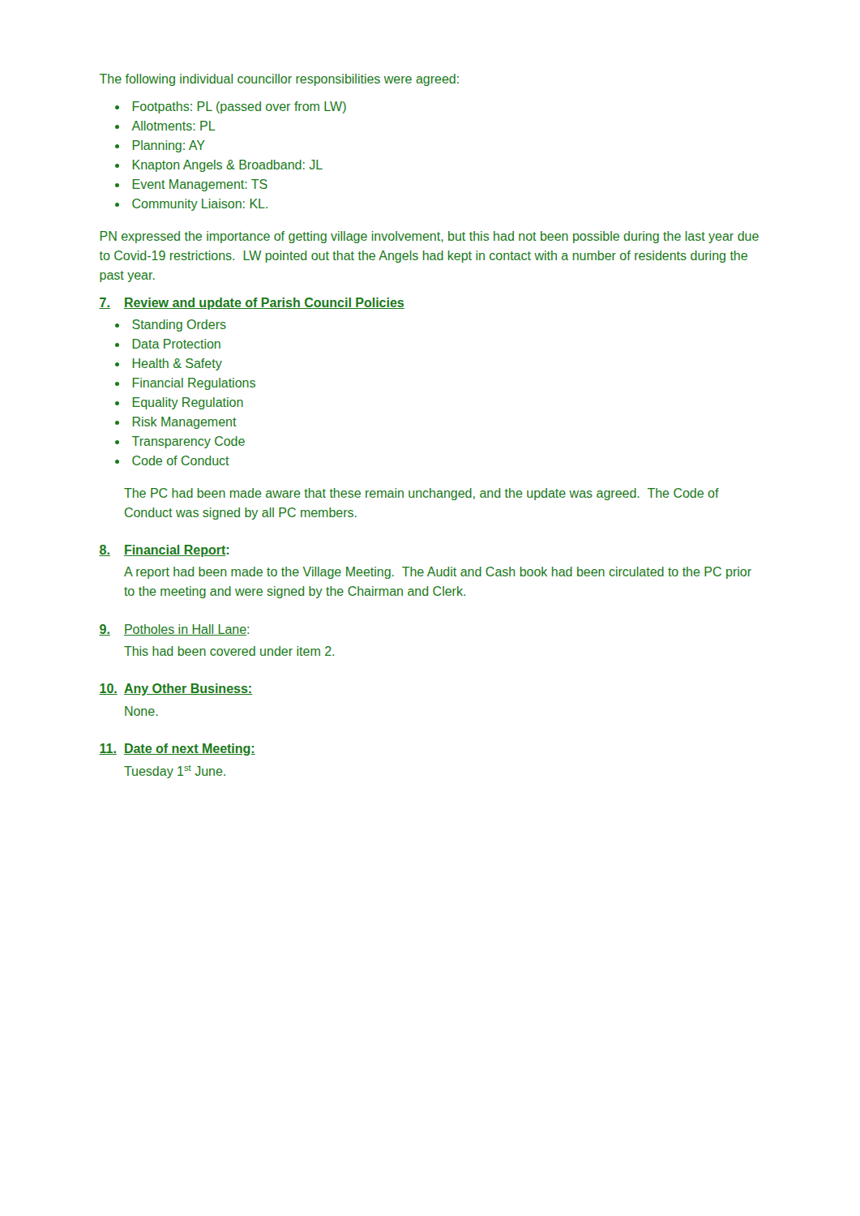The following individual councillor responsibilities were agreed:
Footpaths: PL (passed over from LW)
Allotments: PL
Planning: AY
Knapton Angels & Broadband: JL
Event Management: TS
Community Liaison: KL.
PN expressed the importance of getting village involvement, but this had not been possible during the last year due to Covid-19 restrictions. LW pointed out that the Angels had kept in contact with a number of residents during the past year.
7. Review and update of Parish Council Policies
Standing Orders
Data Protection
Health & Safety
Financial Regulations
Equality Regulation
Risk Management
Transparency Code
Code of Conduct
The PC had been made aware that these remain unchanged, and the update was agreed. The Code of Conduct was signed by all PC members.
8. Financial Report:
A report had been made to the Village Meeting. The Audit and Cash book had been circulated to the PC prior to the meeting and were signed by the Chairman and Clerk.
9. Potholes in Hall Lane:
This had been covered under item 2.
10. Any Other Business:
None.
11. Date of next Meeting:
Tuesday 1st June.